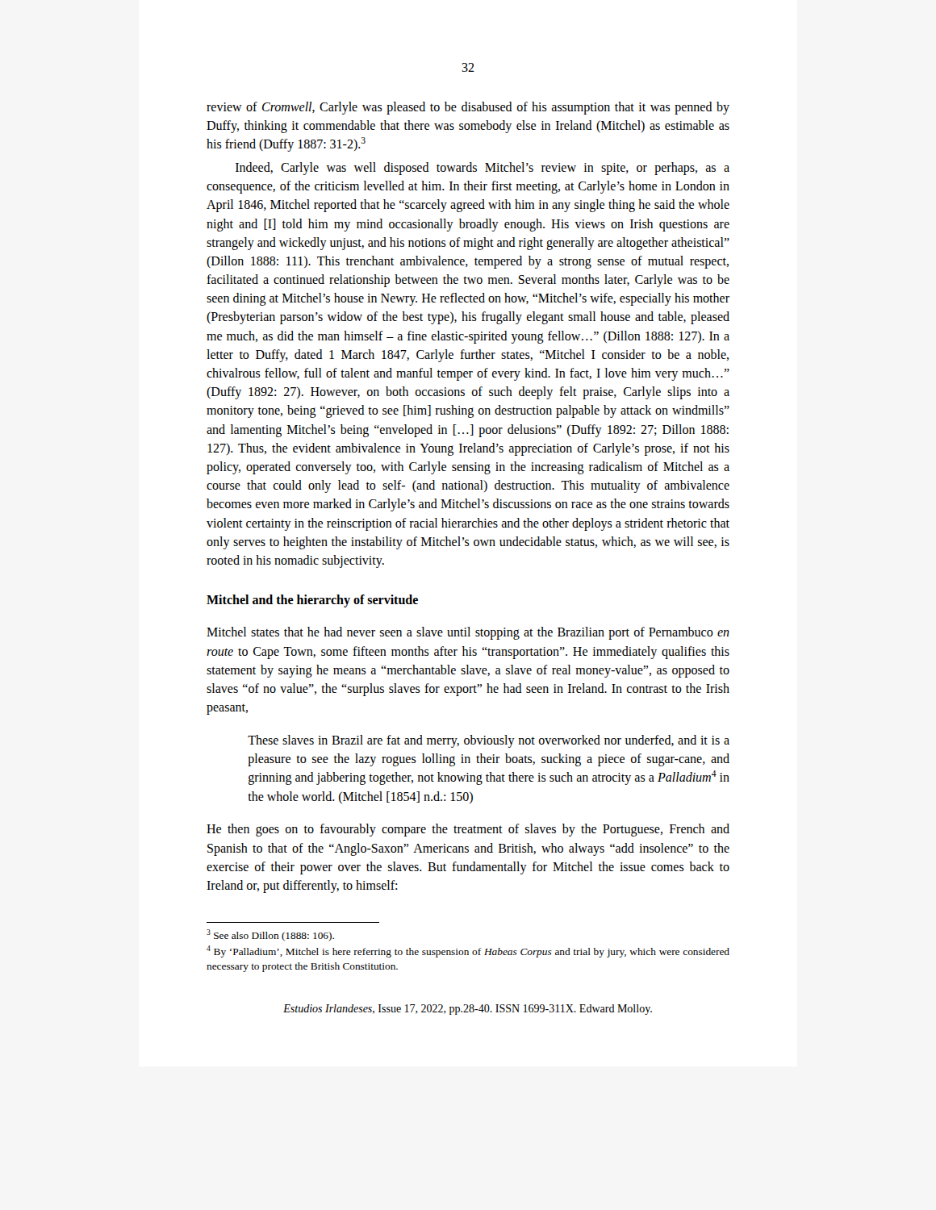32
review of Cromwell, Carlyle was pleased to be disabused of his assumption that it was penned by Duffy, thinking it commendable that there was somebody else in Ireland (Mitchel) as estimable as his friend (Duffy 1887: 31-2).3
Indeed, Carlyle was well disposed towards Mitchel’s review in spite, or perhaps, as a consequence, of the criticism levelled at him. In their first meeting, at Carlyle’s home in London in April 1846, Mitchel reported that he “scarcely agreed with him in any single thing he said the whole night and [I] told him my mind occasionally broadly enough. His views on Irish questions are strangely and wickedly unjust, and his notions of might and right generally are altogether atheistical” (Dillon 1888: 111). This trenchant ambivalence, tempered by a strong sense of mutual respect, facilitated a continued relationship between the two men. Several months later, Carlyle was to be seen dining at Mitchel’s house in Newry. He reflected on how, “Mitchel’s wife, especially his mother (Presbyterian parson’s widow of the best type), his frugally elegant small house and table, pleased me much, as did the man himself – a fine elastic-spirited young fellow…” (Dillon 1888: 127). In a letter to Duffy, dated 1 March 1847, Carlyle further states, “Mitchel I consider to be a noble, chivalrous fellow, full of talent and manful temper of every kind. In fact, I love him very much…” (Duffy 1892: 27). However, on both occasions of such deeply felt praise, Carlyle slips into a monitory tone, being “grieved to see [him] rushing on destruction palpable by attack on windmills” and lamenting Mitchel’s being “enveloped in […] poor delusions” (Duffy 1892: 27; Dillon 1888: 127). Thus, the evident ambivalence in Young Ireland’s appreciation of Carlyle’s prose, if not his policy, operated conversely too, with Carlyle sensing in the increasing radicalism of Mitchel as a course that could only lead to self- (and national) destruction. This mutuality of ambivalence becomes even more marked in Carlyle’s and Mitchel’s discussions on race as the one strains towards violent certainty in the reinscription of racial hierarchies and the other deploys a strident rhetoric that only serves to heighten the instability of Mitchel’s own undecidable status, which, as we will see, is rooted in his nomadic subjectivity.
Mitchel and the hierarchy of servitude
Mitchel states that he had never seen a slave until stopping at the Brazilian port of Pernambuco en route to Cape Town, some fifteen months after his “transportation”. He immediately qualifies this statement by saying he means a “merchantable slave, a slave of real money-value”, as opposed to slaves “of no value”, the “surplus slaves for export” he had seen in Ireland. In contrast to the Irish peasant,
These slaves in Brazil are fat and merry, obviously not overworked nor underfed, and it is a pleasure to see the lazy rogues lolling in their boats, sucking a piece of sugar-cane, and grinning and jabbering together, not knowing that there is such an atrocity as a Palladium4 in the whole world. (Mitchel [1854] n.d.: 150)
He then goes on to favourably compare the treatment of slaves by the Portuguese, French and Spanish to that of the “Anglo-Saxon” Americans and British, who always “add insolence” to the exercise of their power over the slaves. But fundamentally for Mitchel the issue comes back to Ireland or, put differently, to himself:
3 See also Dillon (1888: 106).
4 By ‘Palladium’, Mitchel is here referring to the suspension of Habeas Corpus and trial by jury, which were considered necessary to protect the British Constitution.
Estudios Irlandeses, Issue 17, 2022, pp.28-40. ISSN 1699-311X. Edward Molloy.